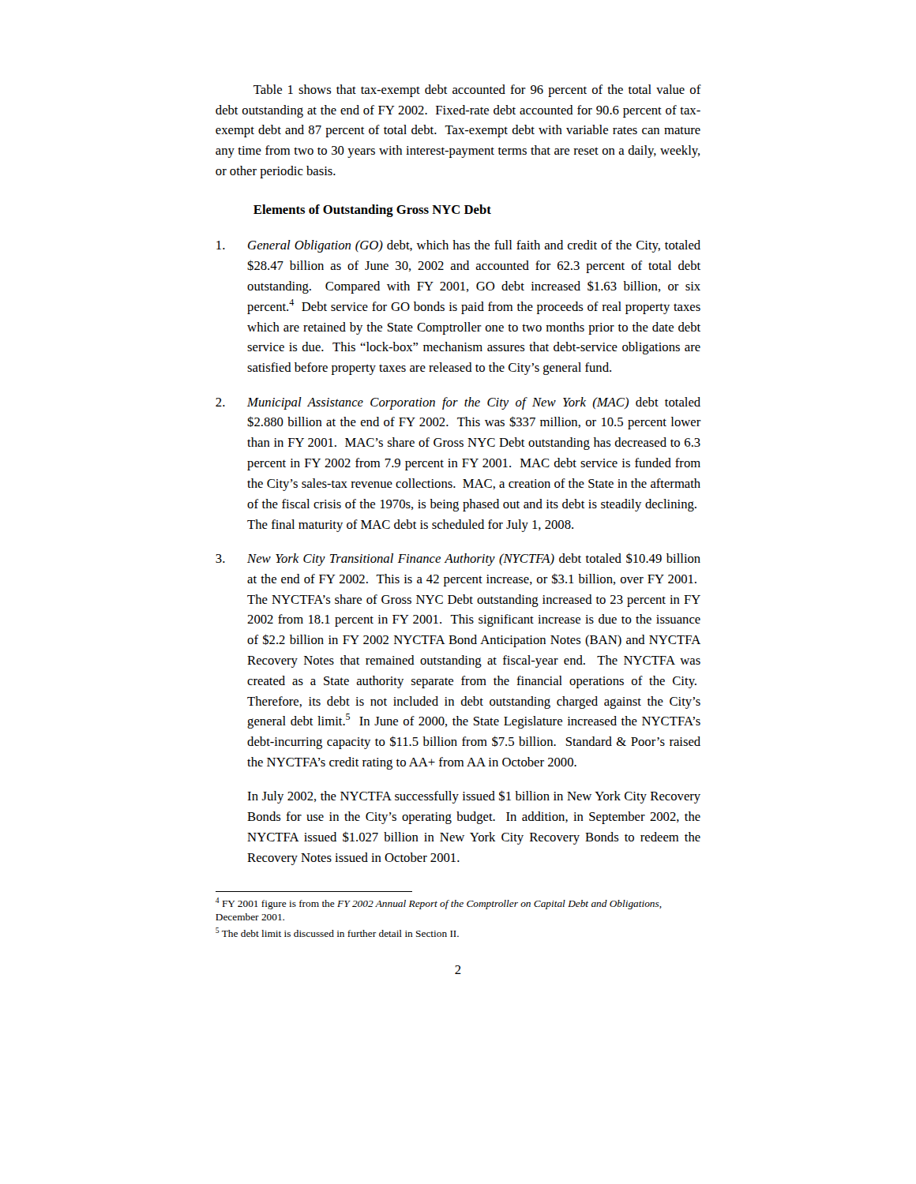Table 1 shows that tax-exempt debt accounted for 96 percent of the total value of debt outstanding at the end of FY 2002. Fixed-rate debt accounted for 90.6 percent of tax-exempt debt and 87 percent of total debt. Tax-exempt debt with variable rates can mature any time from two to 30 years with interest-payment terms that are reset on a daily, weekly, or other periodic basis.
Elements of Outstanding Gross NYC Debt
General Obligation (GO) debt, which has the full faith and credit of the City, totaled $28.47 billion as of June 30, 2002 and accounted for 62.3 percent of total debt outstanding. Compared with FY 2001, GO debt increased $1.63 billion, or six percent.4 Debt service for GO bonds is paid from the proceeds of real property taxes which are retained by the State Comptroller one to two months prior to the date debt service is due. This “lock-box” mechanism assures that debt-service obligations are satisfied before property taxes are released to the City’s general fund.
Municipal Assistance Corporation for the City of New York (MAC) debt totaled $2.880 billion at the end of FY 2002. This was $337 million, or 10.5 percent lower than in FY 2001. MAC’s share of Gross NYC Debt outstanding has decreased to 6.3 percent in FY 2002 from 7.9 percent in FY 2001. MAC debt service is funded from the City’s sales-tax revenue collections. MAC, a creation of the State in the aftermath of the fiscal crisis of the 1970s, is being phased out and its debt is steadily declining. The final maturity of MAC debt is scheduled for July 1, 2008.
New York City Transitional Finance Authority (NYCTFA) debt totaled $10.49 billion at the end of FY 2002. This is a 42 percent increase, or $3.1 billion, over FY 2001. The NYCTFA’s share of Gross NYC Debt outstanding increased to 23 percent in FY 2002 from 18.1 percent in FY 2001. This significant increase is due to the issuance of $2.2 billion in FY 2002 NYCTFA Bond Anticipation Notes (BAN) and NYCTFA Recovery Notes that remained outstanding at fiscal-year end. The NYCTFA was created as a State authority separate from the financial operations of the City. Therefore, its debt is not included in debt outstanding charged against the City’s general debt limit.5 In June of 2000, the State Legislature increased the NYCTFA’s debt-incurring capacity to $11.5 billion from $7.5 billion. Standard & Poor’s raised the NYCTFA’s credit rating to AA+ from AA in October 2000.
In July 2002, the NYCTFA successfully issued $1 billion in New York City Recovery Bonds for use in the City’s operating budget. In addition, in September 2002, the NYCTFA issued $1.027 billion in New York City Recovery Bonds to redeem the Recovery Notes issued in October 2001.
4 FY 2001 figure is from the FY 2002 Annual Report of the Comptroller on Capital Debt and Obligations, December 2001.
5 The debt limit is discussed in further detail in Section II.
2